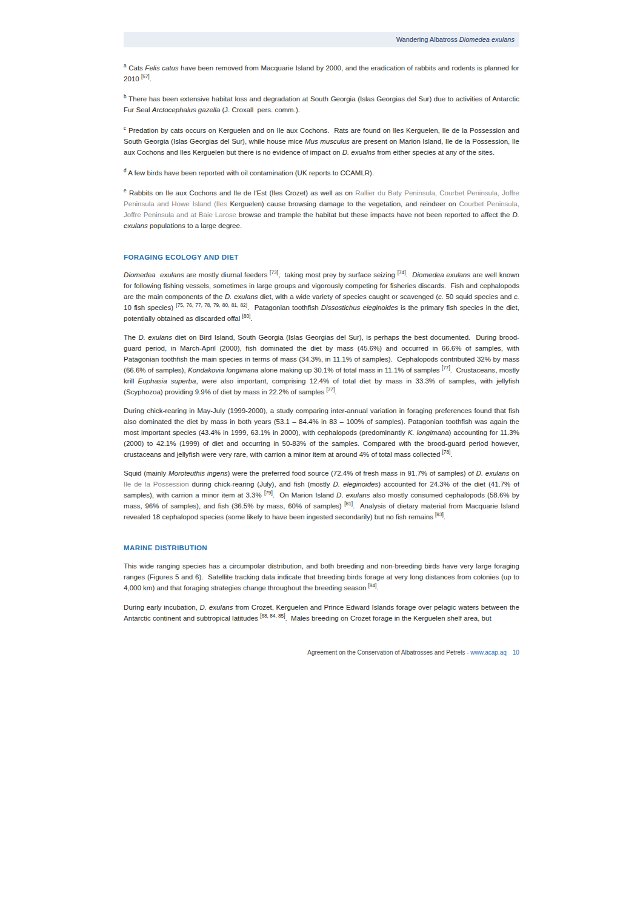Wandering Albatross Diomedea exulans
a Cats Felis catus have been removed from Macquarie Island by 2000, and the eradication of rabbits and rodents is planned for 2010 [57].
b There has been extensive habitat loss and degradation at South Georgia (Islas Georgias del Sur) due to activities of Antarctic Fur Seal Arctocephalus gazella (J. Croxall pers. comm.).
c Predation by cats occurs on Kerguelen and on Ile aux Cochons. Rats are found on Iles Kerguelen, Ile de la Possession and South Georgia (Islas Georgias del Sur), while house mice Mus musculus are present on Marion Island, Ile de la Possession, Ile aux Cochons and Iles Kerguelen but there is no evidence of impact on D. exualns from either species at any of the sites.
d A few birds have been reported with oil contamination (UK reports to CCAMLR).
e Rabbits on Ile aux Cochons and Ile de l'Est (Iles Crozet) as well as on Rallier du Baty Peninsula, Courbet Peninsula, Joffre Peninsula and Howe Island (Iles Kerguelen) cause browsing damage to the vegetation, and reindeer on Courbet Peninsula, Joffre Peninsula and at Baie Larose browse and trample the habitat but these impacts have not been reported to affect the D. exulans populations to a large degree.
FORAGING ECOLOGY AND DIET
Diomedea exulans are mostly diurnal feeders [73], taking most prey by surface seizing [74]. Diomedea exulans are well known for following fishing vessels, sometimes in large groups and vigorously competing for fisheries discards. Fish and cephalopods are the main components of the D. exulans diet, with a wide variety of species caught or scavenged (c. 50 squid species and c. 10 fish species) [75, 76, 77, 78, 79, 80, 81, 82]. Patagonian toothfish Dissostichus eleginoides is the primary fish species in the diet, potentially obtained as discarded offal [80].
The D. exulans diet on Bird Island, South Georgia (Islas Georgias del Sur), is perhaps the best documented. During brood-guard period, in March-April (2000), fish dominated the diet by mass (45.6%) and occurred in 66.6% of samples, with Patagonian toothfish the main species in terms of mass (34.3%, in 11.1% of samples). Cephalopods contributed 32% by mass (66.6% of samples), Kondakovia longimana alone making up 30.1% of total mass in 11.1% of samples [77]. Crustaceans, mostly krill Euphasia superba, were also important, comprising 12.4% of total diet by mass in 33.3% of samples, with jellyfish (Scyphozoa) providing 9.9% of diet by mass in 22.2% of samples [77].
During chick-rearing in May-July (1999-2000), a study comparing inter-annual variation in foraging preferences found that fish also dominated the diet by mass in both years (53.1 – 84.4% in 83 – 100% of samples). Patagonian toothfish was again the most important species (43.4% in 1999, 63.1% in 2000), with cephalopods (predominantly K. longimana) accounting for 11.3% (2000) to 42.1% (1999) of diet and occurring in 50-83% of the samples. Compared with the brood-guard period however, crustaceans and jellyfish were very rare, with carrion a minor item at around 4% of total mass collected [78].
Squid (mainly Moroteuthis ingens) were the preferred food source (72.4% of fresh mass in 91.7% of samples) of D. exulans on Ile de la Possession during chick-rearing (July), and fish (mostly D. eleginoides) accounted for 24.3% of the diet (41.7% of samples), with carrion a minor item at 3.3% [79]. On Marion Island D. exulans also mostly consumed cephalopods (58.6% by mass, 96% of samples), and fish (36.5% by mass, 60% of samples) [81]. Analysis of dietary material from Macquarie Island revealed 18 cephalopod species (some likely to have been ingested secondarily) but no fish remains [83].
MARINE DISTRIBUTION
This wide ranging species has a circumpolar distribution, and both breeding and non-breeding birds have very large foraging ranges (Figures 5 and 6). Satellite tracking data indicate that breeding birds forage at very long distances from colonies (up to 4,000 km) and that foraging strategies change throughout the breeding season [84].
During early incubation, D. exulans from Crozet, Kerguelen and Prince Edward Islands forage over pelagic waters between the Antarctic continent and subtropical latitudes [68, 84, 85]. Males breeding on Crozet forage in the Kerguelen shelf area, but
Agreement on the Conservation of Albatrosses and Petrels - www.acap.aq 10